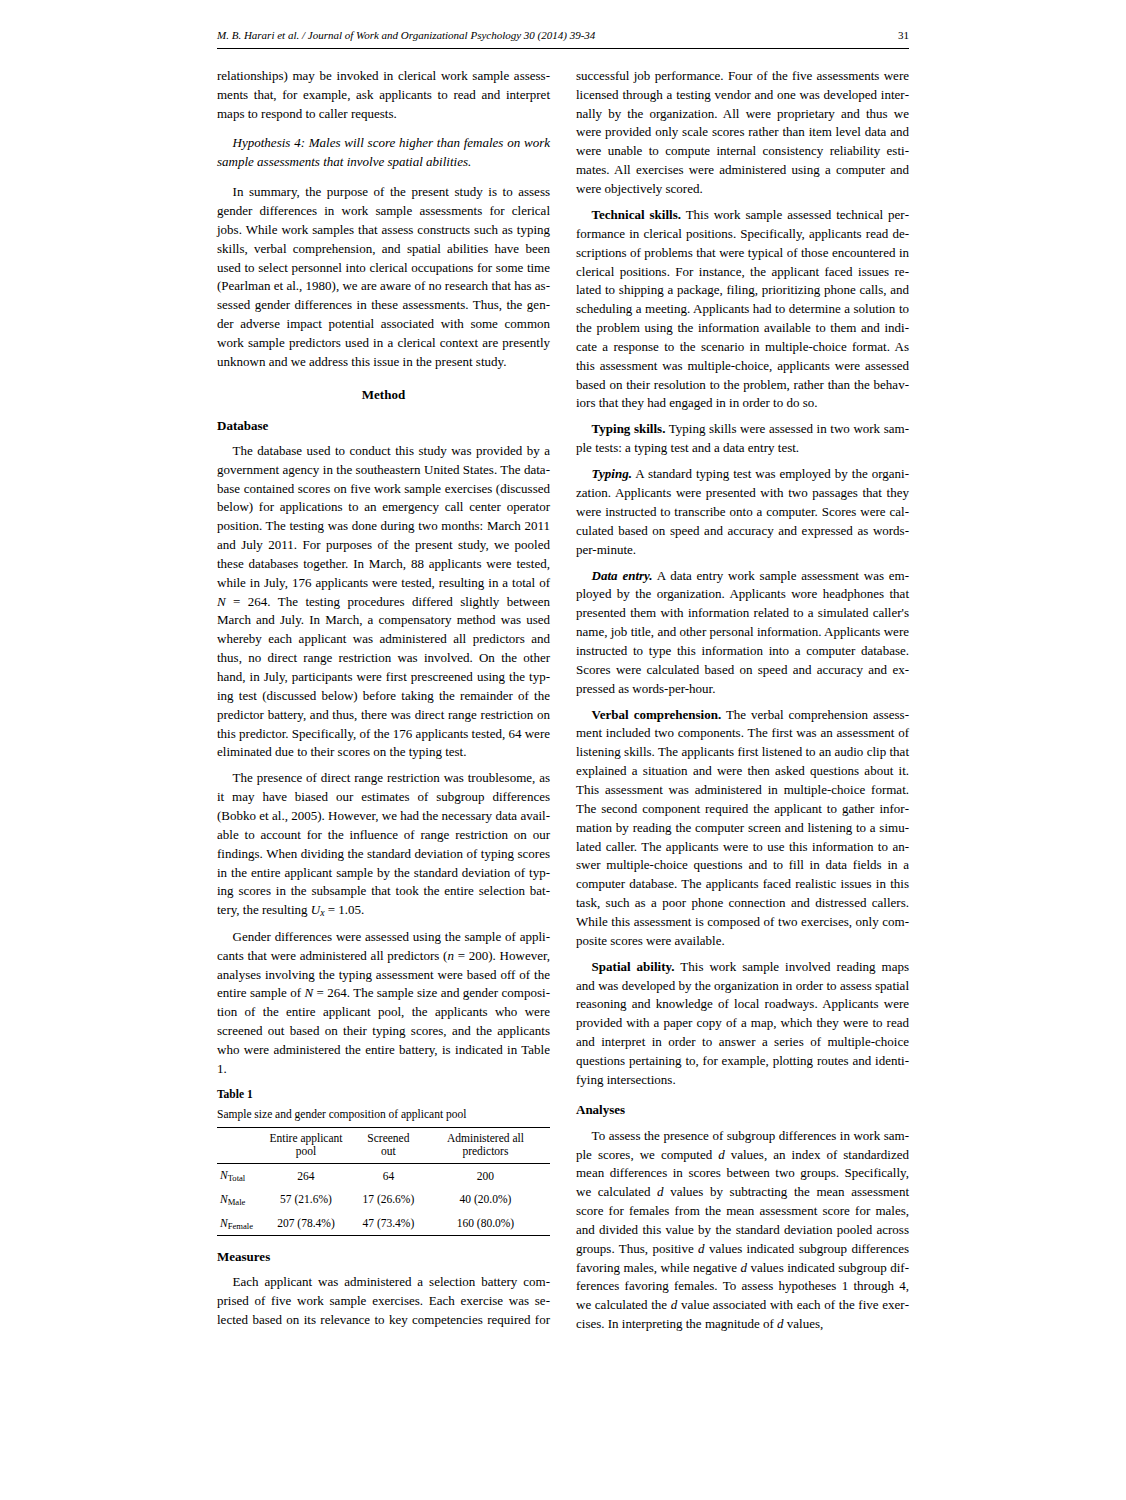M. B. Harari et al. / Journal of Work and Organizational Psychology 30 (2014) 39-34 31
relationships) may be invoked in clerical work sample assessments that, for example, ask applicants to read and interpret maps to respond to caller requests.
Hypothesis 4: Males will score higher than females on work sample assessments that involve spatial abilities.
In summary, the purpose of the present study is to assess gender differences in work sample assessments for clerical jobs. While work samples that assess constructs such as typing skills, verbal comprehension, and spatial abilities have been used to select personnel into clerical occupations for some time (Pearlman et al., 1980), we are aware of no research that has assessed gender differences in these assessments. Thus, the gender adverse impact potential associated with some common work sample predictors used in a clerical context are presently unknown and we address this issue in the present study.
Method
Database
The database used to conduct this study was provided by a government agency in the southeastern United States. The database contained scores on five work sample exercises (discussed below) for applications to an emergency call center operator position. The testing was done during two months: March 2011 and July 2011. For purposes of the present study, we pooled these databases together. In March, 88 applicants were tested, while in July, 176 applicants were tested, resulting in a total of N = 264. The testing procedures differed slightly between March and July. In March, a compensatory method was used whereby each applicant was administered all predictors and thus, no direct range restriction was involved. On the other hand, in July, participants were first prescreened using the typing test (discussed below) before taking the remainder of the predictor battery, and thus, there was direct range restriction on this predictor. Specifically, of the 176 applicants tested, 64 were eliminated due to their scores on the typing test.
The presence of direct range restriction was troublesome, as it may have biased our estimates of subgroup differences (Bobko et al., 2005). However, we had the necessary data available to account for the influence of range restriction on our findings. When dividing the standard deviation of typing scores in the entire applicant sample by the standard deviation of typing scores in the subsample that took the entire selection battery, the resulting Ux = 1.05.
Gender differences were assessed using the sample of applicants that were administered all predictors (n = 200). However, analyses involving the typing assessment were based off of the entire sample of N = 264. The sample size and gender composition of the entire applicant pool, the applicants who were screened out based on their typing scores, and the applicants who were administered the entire battery, is indicated in Table 1.
Table 1
Sample size and gender composition of applicant pool
| | Entire applicant pool | Screened out | Administered all predictors |
| --- | --- | --- | --- |
| N Total | 264 | 64 | 200 |
| N Male | 57 (21.6%) | 17 (26.6%) | 40 (20.0%) |
| N Female | 207 (78.4%) | 47 (73.4%) | 160 (80.0%) |
Measures
Each applicant was administered a selection battery comprised of five work sample exercises. Each exercise was selected based on its relevance to key competencies required for successful job performance. Four of the five assessments were licensed through a testing vendor and one was developed internally by the organization. All were proprietary and thus we were provided only scale scores rather than item level data and were unable to compute internal consistency reliability estimates. All exercises were administered using a computer and were objectively scored.
Technical skills. This work sample assessed technical performance in clerical positions. Specifically, applicants read descriptions of problems that were typical of those encountered in clerical positions. For instance, the applicant faced issues related to shipping a package, filing, prioritizing phone calls, and scheduling a meeting. Applicants had to determine a solution to the problem using the information available to them and indicate a response to the scenario in multiple-choice format. As this assessment was multiple-choice, applicants were assessed based on their resolution to the problem, rather than the behaviors that they had engaged in in order to do so.
Typing skills. Typing skills were assessed in two work sample tests: a typing test and a data entry test.
Typing. A standard typing test was employed by the organization. Applicants were presented with two passages that they were instructed to transcribe onto a computer. Scores were calculated based on speed and accuracy and expressed as words-per-minute.
Data entry. A data entry work sample assessment was employed by the organization. Applicants wore headphones that presented them with information related to a simulated caller's name, job title, and other personal information. Applicants were instructed to type this information into a computer database. Scores were calculated based on speed and accuracy and expressed as words-per-hour.
Verbal comprehension. The verbal comprehension assessment included two components. The first was an assessment of listening skills. The applicants first listened to an audio clip that explained a situation and were then asked questions about it. This assessment was administered in multiple-choice format. The second component required the applicant to gather information by reading the computer screen and listening to a simulated caller. The applicants were to use this information to answer multiple-choice questions and to fill in data fields in a computer database. The applicants faced realistic issues in this task, such as a poor phone connection and distressed callers. While this assessment is composed of two exercises, only composite scores were available.
Spatial ability. This work sample involved reading maps and was developed by the organization in order to assess spatial reasoning and knowledge of local roadways. Applicants were provided with a paper copy of a map, which they were to read and interpret in order to answer a series of multiple-choice questions pertaining to, for example, plotting routes and identifying intersections.
Analyses
To assess the presence of subgroup differences in work sample scores, we computed d values, an index of standardized mean differences in scores between two groups. Specifically, we calculated d values by subtracting the mean assessment score for females from the mean assessment score for males, and divided this value by the standard deviation pooled across groups. Thus, positive d values indicated subgroup differences favoring males, while negative d values indicated subgroup differences favoring females. To assess hypotheses 1 through 4, we calculated the d value associated with each of the five exercises. In interpreting the magnitude of d values,